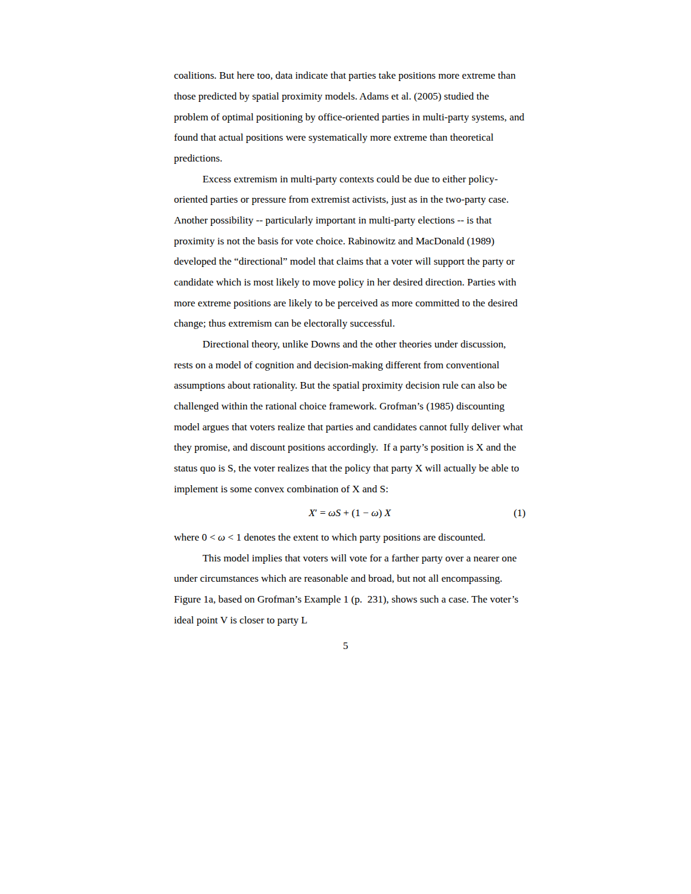coalitions. But here too, data indicate that parties take positions more extreme than those predicted by spatial proximity models. Adams et al. (2005) studied the problem of optimal positioning by office-oriented parties in multi-party systems, and found that actual positions were systematically more extreme than theoretical predictions.
Excess extremism in multi-party contexts could be due to either policy-oriented parties or pressure from extremist activists, just as in the two-party case. Another possibility -- particularly important in multi-party elections -- is that proximity is not the basis for vote choice. Rabinowitz and MacDonald (1989) developed the “directional” model that claims that a voter will support the party or candidate which is most likely to move policy in her desired direction. Parties with more extreme positions are likely to be perceived as more committed to the desired change; thus extremism can be electorally successful.
Directional theory, unlike Downs and the other theories under discussion, rests on a model of cognition and decision-making different from conventional assumptions about rationality. But the spatial proximity decision rule can also be challenged within the rational choice framework. Grofman’s (1985) discounting model argues that voters realize that parties and candidates cannot fully deliver what they promise, and discount positions accordingly. If a party’s position is X and the status quo is S, the voter realizes that the policy that party X will actually be able to implement is some convex combination of X and S:
X′ = ωS + (1 − ω) X (1)
where 0 < ω < 1 denotes the extent to which party positions are discounted.
This model implies that voters will vote for a farther party over a nearer one under circumstances which are reasonable and broad, but not all encompassing. Figure 1a, based on Grofman’s Example 1 (p. 231), shows such a case. The voter’s ideal point V is closer to party L
5